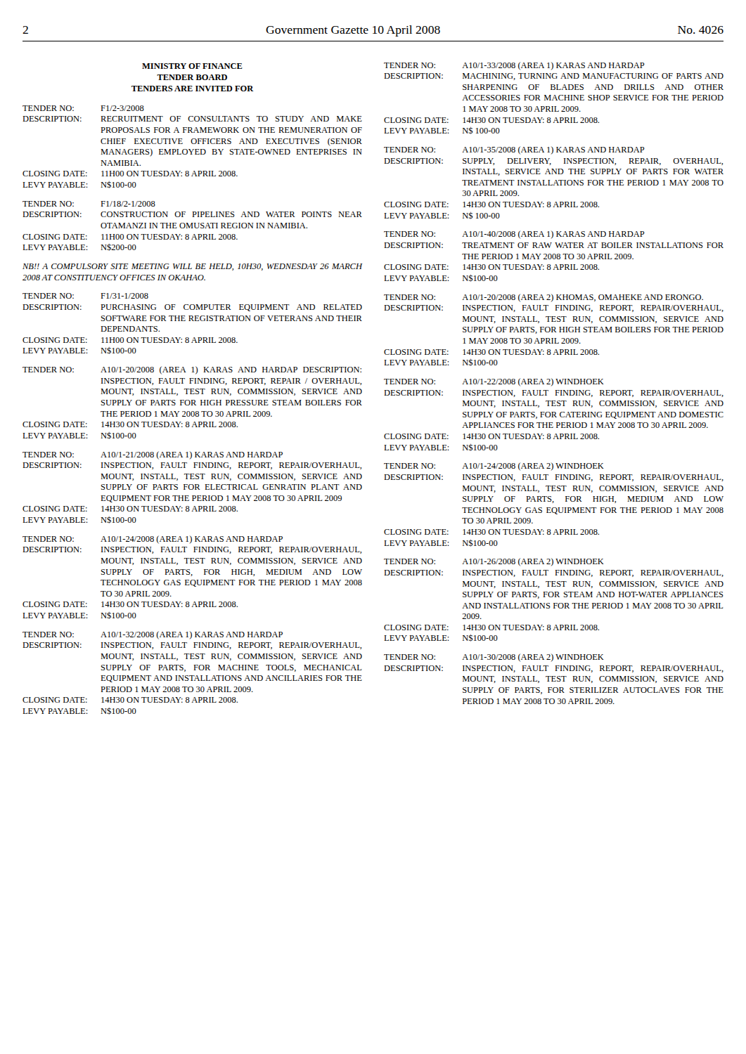2 Government Gazette 10 April 2008 No. 4026
Ministry of Finance
Tender Board
Tenders are invited for
Tender No: F1/2-3/2008
Description: Recruitment of consultants to study and make proposals for a framework on the remuneration of chief executive officers and executives (senior managers) employed by state-owned enteprises in Namibia.
Closing Date: 11H00 on Tuesday: 8 April 2008.
Levy Payable: N$100-00
Tender No: F1/18/2-1/2008
Description: Construction of pipelines and water points near Otamanzi in the Omusati Region in Namibia.
Closing Date: 11H00 on Tuesday: 8 April 2008.
Levy Payable: N$200-00
NB!! A compulsory site meeting will be held, 10H30, Wednesday 26 March 2008 at Constituency Offices in Okahao.
Tender No: F1/31-1/2008
Description: Purchasing of computer equipment and related software for the registration of veterans and their dependants.
Closing Date: 11H00 on Tuesday: 8 April 2008.
Levy Payable: N$100-00
Tender No: A10/1-20/2008 (Area 1) Karas and Hardap Description: Inspection, fault finding, report, repair / overhaul, mount, install, test run, commission, service and supply of parts for high pressure steam boilers for the period 1 May 2008 to 30 April 2009.
Closing Date: 14H30 on Tuesday: 8 April 2008.
Levy Payable: N$100-00
Tender No: A10/1-21/2008 (Area 1) Karas and Hardap
Description: Inspection, fault finding, report, repair/overhaul, mount, install, test run, commission, service and supply of parts for electrical genratin plant and equipment for the period 1 May 2008 to 30 April 2009
Closing Date: 14H30 on Tuesday: 8 April 2008.
Levy Payable: N$100-00
Tender No: A10/1-24/2008 (Area 1) Karas and Hardap
Description: Inspection, fault finding, report, repair/overhaul, mount, install, test run, commission, service and supply of parts, for high, medium and low technology gas equipment for the period 1 May 2008 to 30 April 2009.
Closing Date: 14H30 on Tuesday: 8 April 2008.
Levy Payable: N$100-00
Tender No: A10/1-32/2008 (Area 1) Karas and Hardap
Description: Inspection, fault finding, report, repair/overhaul, mount, install, test run, commission, service and supply of parts, for machine tools, mechanical equipment and installations and ancillaries for the period 1 May 2008 to 30 April 2009.
Closing Date: 14H30 on Tuesday: 8 April 2008.
Levy Payable: N$100-00
Tender No: A10/1-33/2008 (Area 1) Karas and Hardap
Description: Machining, turning and manufacturing of parts and sharpening of blades and drills and other accessories for machine shop service for the period 1 May 2008 to 30 April 2009.
Closing Date: 14H30 on Tuesday: 8 April 2008.
Levy Payable: N$ 100-00
Tender No: A10/1-35/2008 (Area 1) Karas and Hardap
Description: Supply, delivery, inspection, repair, overhaul, install, service and the supply of parts for water treatment installations for the period 1 May 2008 to 30 April 2009.
Closing Date: 14H30 on Tuesday: 8 April 2008.
Levy Payable: N$ 100-00
Tender No: A10/1-40/2008 (Area 1) Karas and Hardap
Description: Treatment of raw water at boiler installations for the period 1 May 2008 to 30 April 2009.
Closing Date: 14H30 on Tuesday: 8 April 2008.
Levy Payable: N$100-00
Tender No: A10/1-20/2008 (Area 2) Khomas, Omaheke and Erongo.
Description: Inspection, fault finding, report, repair/overhaul, mount, install, test run, commission, service and supply of parts, for high steam boilers for the period 1 May 2008 to 30 April 2009.
Closing Date: 14H30 on Tuesday: 8 April 2008.
Levy Payable: N$100-00
Tender No: A10/1-22/2008 (Area 2) Windhoek
Description: Inspection, fault finding, report, repair/overhaul, mount, install, test run, commission, service and supply of parts, for catering equipment and domestic appliances for the period 1 May 2008 to 30 April 2009.
Closing Date: 14H30 on Tuesday: 8 April 2008.
Levy Payable: N$100-00
Tender No: A10/1-24/2008 (Area 2) Windhoek
Description: Inspection, fault finding, report, repair/overhaul, mount, install, test run, commission, service and supply of parts, for high, medium and low technology gas equipment for the period 1 May 2008 to 30 April 2009.
Closing Date: 14H30 on Tuesday: 8 April 2008.
Levy Payable: N$100-00
Tender No: A10/1-26/2008 (Area 2) Windhoek
Description: Inspection, fault finding, report, repair/overhaul, mount, install, test run, commission, service and supply of parts, for steam and hot-water appliances and installations for the period 1 May 2008 to 30 April 2009.
Closing Date: 14H30 on Tuesday: 8 April 2008.
Levy Payable: N$100-00
Tender No: A10/1-30/2008 (Area 2) Windhoek
Description: Inspection, fault finding, report, repair/overhaul, mount, install, test run, commission, service and supply of parts, for sterilizer autoclaves for the period 1 May 2008 to 30 April 2009.